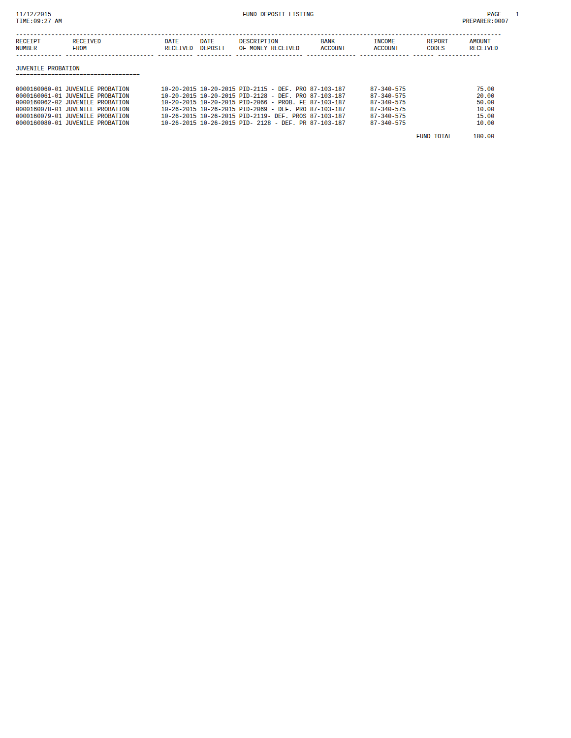11/12/2015                                                      FUND DEPOSIT LISTING                                                 PAGE    1
TIME:09:27 AM                                                                                                                 PREPARER:0007

-----------------------------------------------------------------------------------------------------------------------------------------
RECEIPT         RECEIVED                  DATE      DATE       DESCRIPTION            BANK           INCOME         REPORT      AMOUNT
NUMBER          FROM                      RECEIVED  DEPOSIT    OF MONEY RECEIVED      ACCOUNT        ACCOUNT        CODES       RECEIVED
------------- ------------------------- ---------- ---------- ------------------- -------------- -------------- ------ ------------

JUVENILE PROBATION
===================================

0000160060-01 JUVENILE PROBATION         10-20-2015 10-20-2015 PID-2115 - DEF. PRO 87-103-187       87-340-575                    75.00
0000160061-01 JUVENILE PROBATION         10-20-2015 10-20-2015 PID-2128 - DEF. PRO 87-103-187       87-340-575                    20.00
0000160062-02 JUVENILE PROBATION         10-20-2015 10-20-2015 PID-2066 - PROB. FE 87-103-187       87-340-575                    50.00
0000160078-01 JUVENILE PROBATION         10-26-2015 10-26-2015 PID-2069 - DEF. PRO 87-103-187       87-340-575                    10.00
0000160079-01 JUVENILE PROBATION         10-26-2015 10-26-2015 PID-2119- DEF. PROS 87-103-187       87-340-575                    15.00
0000160080-01 JUVENILE PROBATION         10-26-2015 10-26-2015 PID- 2128 - DEF. PR 87-103-187       87-340-575                    10.00

                                                                                                                 FUND TOTAL      180.00